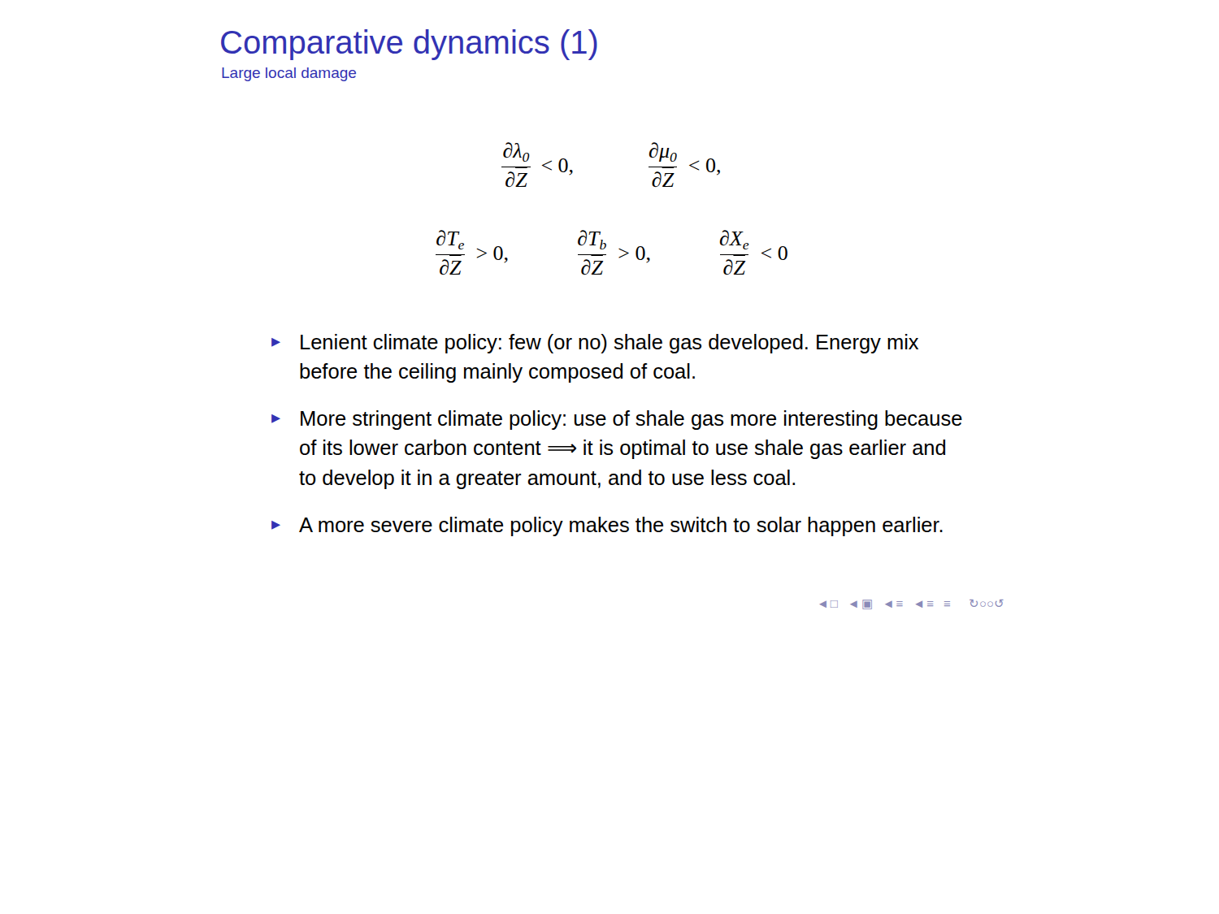Comparative dynamics (1)
Large local damage
∂λ0 ∂Z < 0, ∂μ0 ∂Z < 0,
∂Te ∂Z > 0, ∂Tb ∂Z > 0, ∂Xe ∂Z < 0
Lenient climate policy: few (or no) shale gas developed. Energy mix before the ceiling mainly composed of coal.
More stringent climate policy: use of shale gas more interesting because of its lower carbon content ⟹ it is optimal to use shale gas earlier and to develop it in a greater amount, and to use less coal.
A more severe climate policy makes the switch to solar happen earlier.
◄□ ◄▣ ◄≡ ◄≡ ≡ ↻○○↺